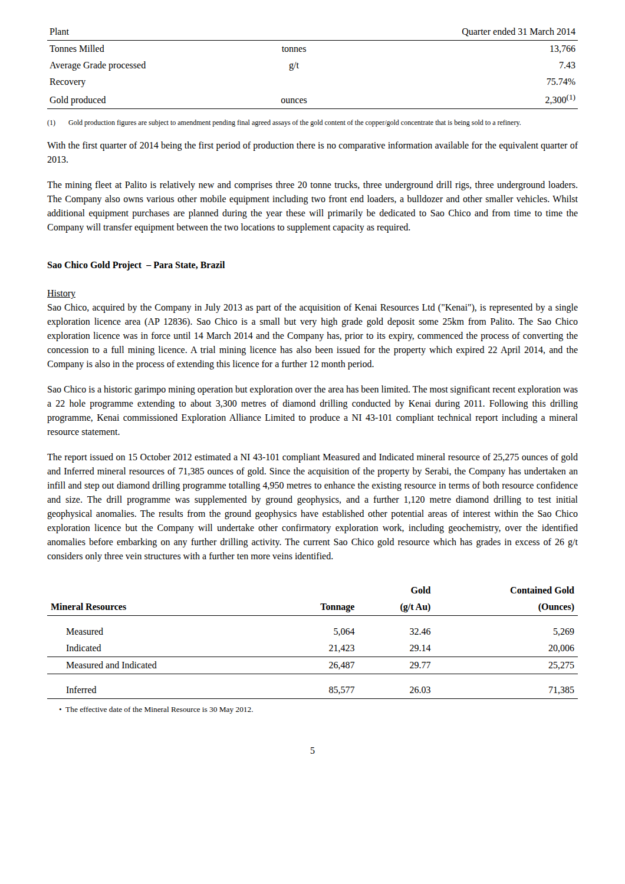| Plant | | Quarter ended 31 March 2014 |
| --- | --- | --- |
| Tonnes Milled | tonnes | 13,766 |
| Average Grade processed | g/t | 7.43 |
| Recovery | | 75.74% |
| Gold produced | ounces | 2,300 (1) |
(1) Gold production figures are subject to amendment pending final agreed assays of the gold content of the copper/gold concentrate that is being sold to a refinery.
With the first quarter of 2014 being the first period of production there is no comparative information available for the equivalent quarter of 2013.
The mining fleet at Palito is relatively new and comprises three 20 tonne trucks, three underground drill rigs, three underground loaders. The Company also owns various other mobile equipment including two front end loaders, a bulldozer and other smaller vehicles. Whilst additional equipment purchases are planned during the year these will primarily be dedicated to Sao Chico and from time to time the Company will transfer equipment between the two locations to supplement capacity as required.
Sao Chico Gold Project – Para State, Brazil
History
Sao Chico, acquired by the Company in July 2013 as part of the acquisition of Kenai Resources Ltd ("Kenai"), is represented by a single exploration licence area (AP 12836). Sao Chico is a small but very high grade gold deposit some 25km from Palito. The Sao Chico exploration licence was in force until 14 March 2014 and the Company has, prior to its expiry, commenced the process of converting the concession to a full mining licence. A trial mining licence has also been issued for the property which expired 22 April 2014, and the Company is also in the process of extending this licence for a further 12 month period.
Sao Chico is a historic garimpo mining operation but exploration over the area has been limited. The most significant recent exploration was a 22 hole programme extending to about 3,300 metres of diamond drilling conducted by Kenai during 2011. Following this drilling programme, Kenai commissioned Exploration Alliance Limited to produce a NI 43-101 compliant technical report including a mineral resource statement.
The report issued on 15 October 2012 estimated a NI 43-101 compliant Measured and Indicated mineral resource of 25,275 ounces of gold and Inferred mineral resources of 71,385 ounces of gold. Since the acquisition of the property by Serabi, the Company has undertaken an infill and step out diamond drilling programme totalling 4,950 metres to enhance the existing resource in terms of both resource confidence and size. The drill programme was supplemented by ground geophysics, and a further 1,120 metre diamond drilling to test initial geophysical anomalies. The results from the ground geophysics have established other potential areas of interest within the Sao Chico exploration licence but the Company will undertake other confirmatory exploration work, including geochemistry, over the identified anomalies before embarking on any further drilling activity. The current Sao Chico gold resource which has grades in excess of 26 g/t considers only three vein structures with a further ten more veins identified.
| | | Gold | Contained Gold |
| --- | --- | --- | --- |
| Mineral Resources | Tonnage | (g/t Au) | (Ounces) |
| Measured | 5,064 | 32.46 | 5,269 |
| Indicated | 21,423 | 29.14 | 20,006 |
| Measured and Indicated | 26,487 | 29.77 | 25,275 |
| Inferred | 85,577 | 26.03 | 71,385 |
• The effective date of the Mineral Resource is 30 May 2012.
5